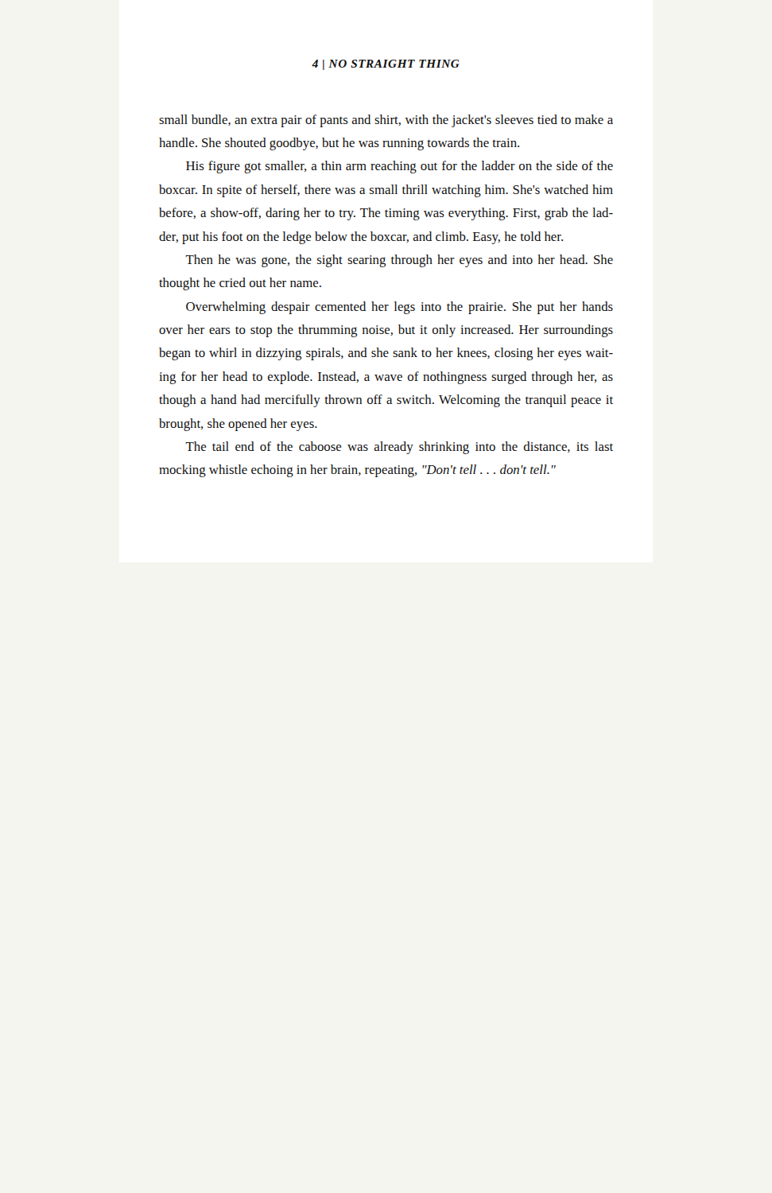4 | NO STRAIGHT THING
small bundle, an extra pair of pants and shirt, with the jacket's sleeves tied to make a handle. She shouted goodbye, but he was running towards the train.
His figure got smaller, a thin arm reaching out for the ladder on the side of the boxcar. In spite of herself, there was a small thrill watching him. She's watched him before, a show-off, daring her to try. The timing was everything. First, grab the ladder, put his foot on the ledge below the boxcar, and climb. Easy, he told her.
Then he was gone, the sight searing through her eyes and into her head. She thought he cried out her name.
Overwhelming despair cemented her legs into the prairie. She put her hands over her ears to stop the thrumming noise, but it only increased. Her surroundings began to whirl in dizzying spirals, and she sank to her knees, closing her eyes waiting for her head to explode. Instead, a wave of nothingness surged through her, as though a hand had mercifully thrown off a switch. Welcoming the tranquil peace it brought, she opened her eyes.
The tail end of the caboose was already shrinking into the distance, its last mocking whistle echoing in her brain, repeating, "Don't tell . . . don't tell."